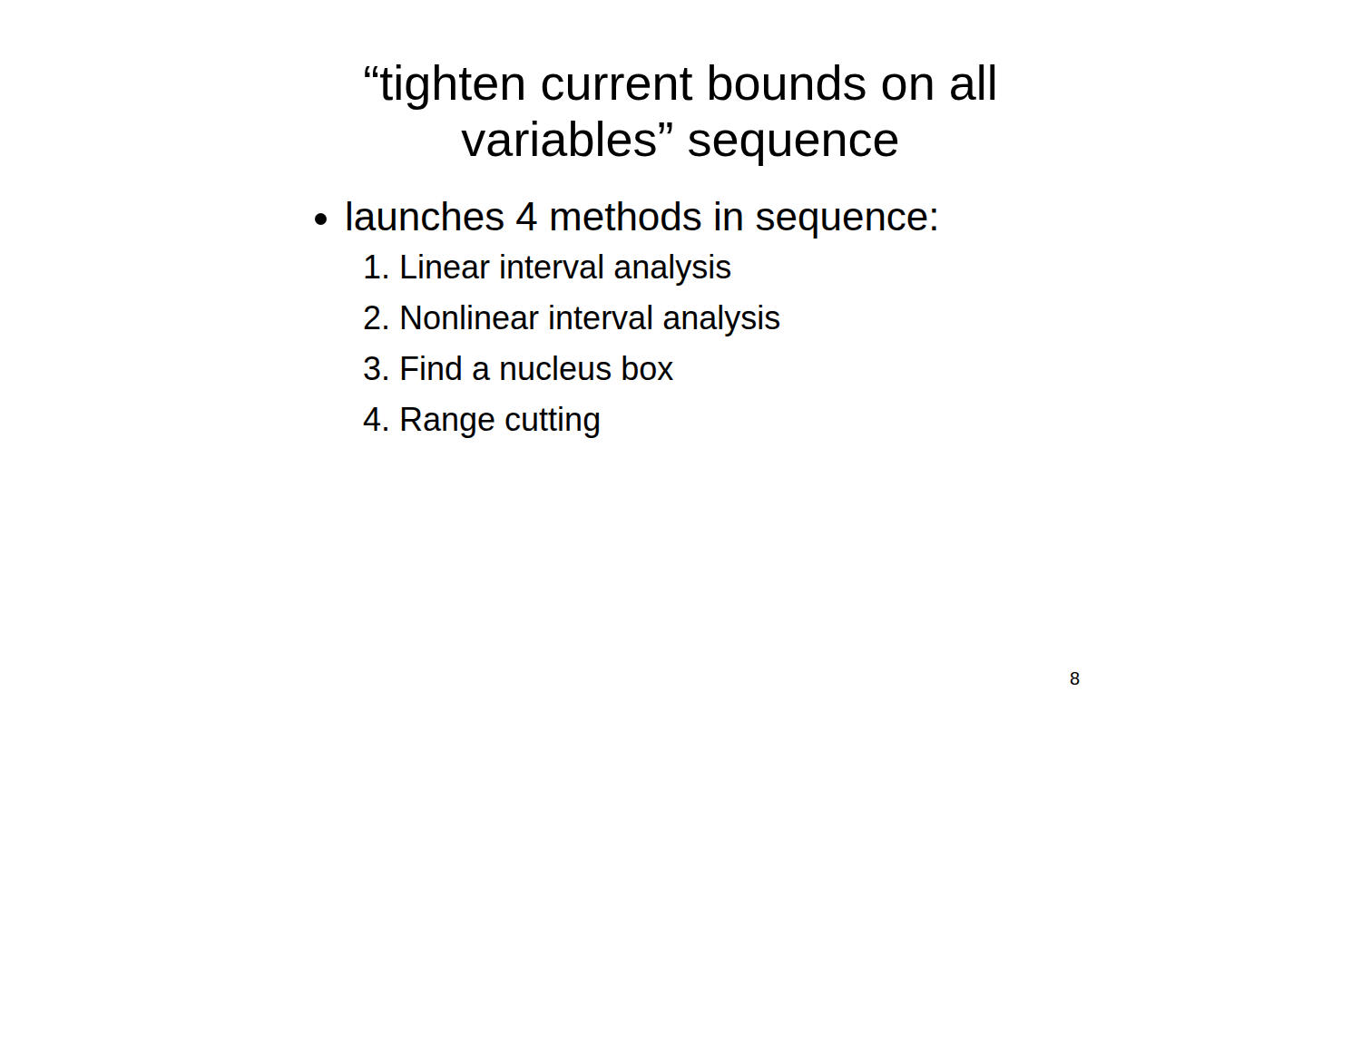“tighten current bounds on all variables” sequence
launches 4 methods in sequence:
Linear interval analysis
Nonlinear interval analysis
Find a nucleus box
Range cutting
8